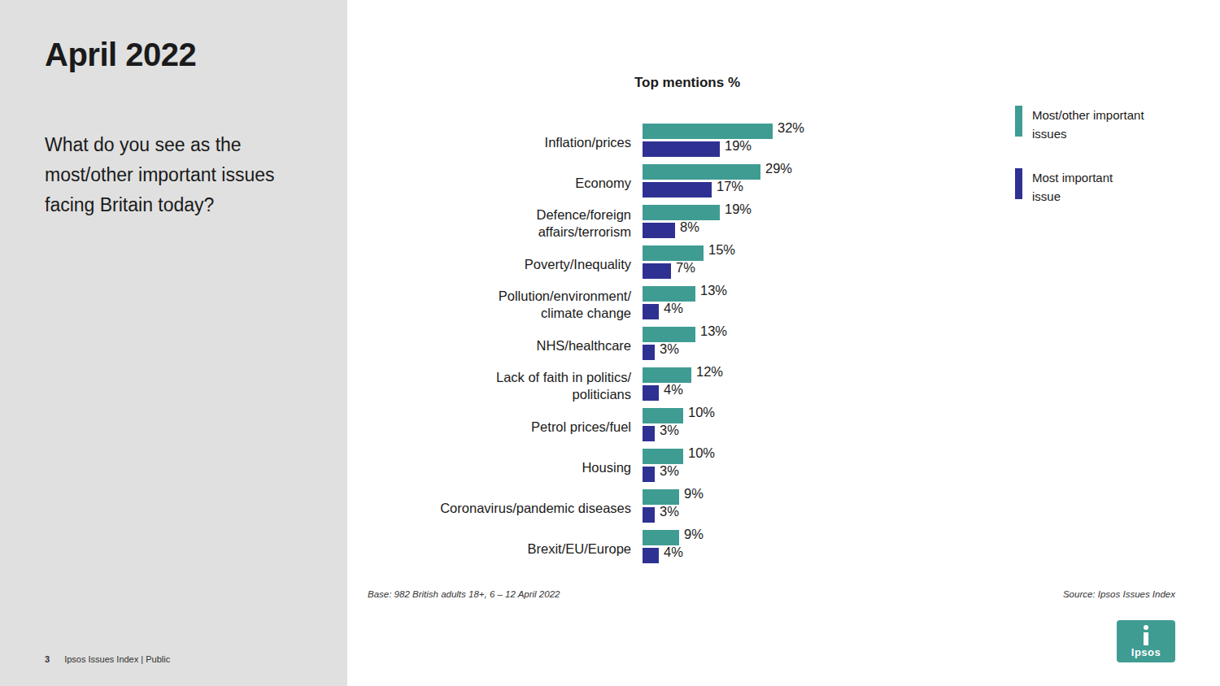April 2022
What do you see as the most/other important issues facing Britain today?
3 Ipsos Issues Index | Public
Top mentions %
Inflation/prices
32%
19%
Economy
29%
17%
Defence/foreign
affairs/terrorism
19%
8%
Poverty/Inequality
15%
7%
Pollution/environment/
climate change
13%
4%
NHS/healthcare
13%
3%
Lack of faith in politics/
politicians
12%
4%
Petrol prices/fuel
10%
3%
Housing
10%
3%
Coronavirus/pandemic diseases
9%
3%
Brexit/EU/Europe
9%
4%
Most/other important
issues
Most important
issue
Base: 982 British adults 18+, 6 – 12 April 2022
Source: Ipsos Issues Index
Ipsos